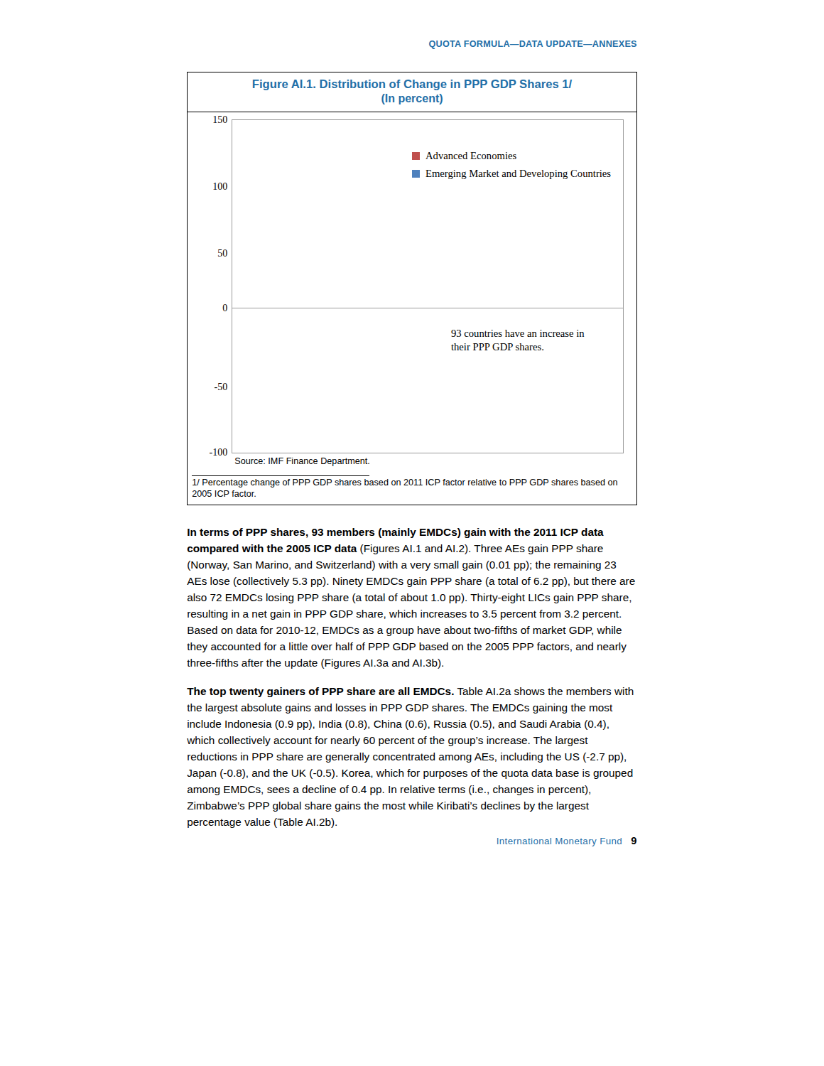Quota Formula—Data Update—Annexes
Figure AI.1. Distribution of Change in PPP GDP Shares 1/ (In percent)
Advanced Economies
Emerging Market and Developing Countries
93 countries have an increase in
their PPP GDP shares.
150
100
50
0
-50
-100
Source: IMF Finance Department.
1/ Percentage change of PPP GDP shares based on 2011 ICP factor relative to PPP GDP shares based on 2005 ICP factor.
In terms of PPP shares, 93 members (mainly EMDCs) gain with the 2011 ICP data compared with the 2005 ICP data (Figures AI.1 and AI.2). Three AEs gain PPP share (Norway, San Marino, and Switzerland) with a very small gain (0.01 pp); the remaining 23 AEs lose (collectively 5.3 pp). Ninety EMDCs gain PPP share (a total of 6.2 pp), but there are also 72 EMDCs losing PPP share (a total of about 1.0 pp). Thirty-eight LICs gain PPP share, resulting in a net gain in PPP GDP share, which increases to 3.5 percent from 3.2 percent. Based on data for 2010-12, EMDCs as a group have about two-fifths of market GDP, while they accounted for a little over half of PPP GDP based on the 2005 PPP factors, and nearly three-fifths after the update (Figures AI.3a and AI.3b).
The top twenty gainers of PPP share are all EMDCs. Table AI.2a shows the members with the largest absolute gains and losses in PPP GDP shares. The EMDCs gaining the most include Indonesia (0.9 pp), India (0.8), China (0.6), Russia (0.5), and Saudi Arabia (0.4), which collectively account for nearly 60 percent of the group’s increase. The largest reductions in PPP share are generally concentrated among AEs, including the US (-2.7 pp), Japan (-0.8), and the UK (-0.5). Korea, which for purposes of the quota data base is grouped among EMDCs, sees a decline of 0.4 pp. In relative terms (i.e., changes in percent), Zimbabwe’s PPP global share gains the most while Kiribati’s declines by the largest percentage value (Table AI.2b).
International Monetary Fund 9